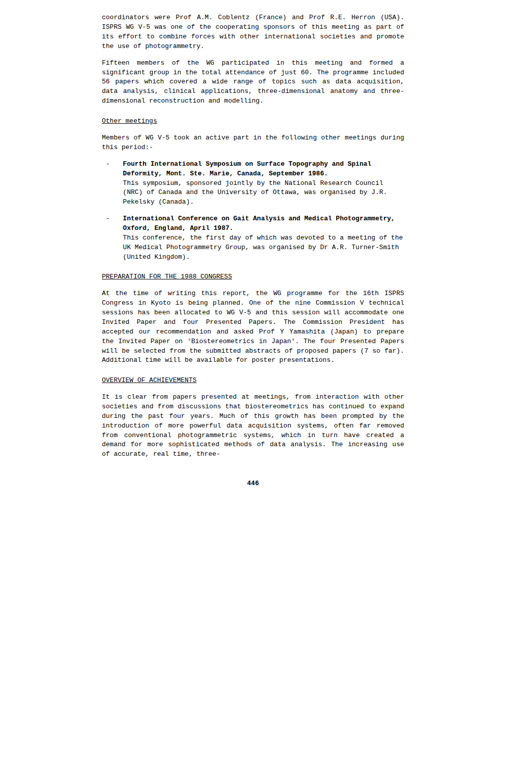coordinators were Prof A.M. Coblentz (France) and Prof R.E. Herron (USA). ISPRS WG V-5 was one of the cooperating sponsors of this meeting as part of its effort to combine forces with other international societies and promote the use of photogrammetry.
Fifteen members of the WG participated in this meeting and formed a significant group in the total attendance of just 60. The programme included 56 papers which covered a wide range of topics such as data acquisition, data analysis, clinical applications, three-dimensional anatomy and three-dimensional reconstruction and modelling.
Other meetings
Members of WG V-5 took an active part in the following other meetings during this period:-
Fourth International Symposium on Surface Topography and Spinal Deformity, Mont. Ste. Marie, Canada, September 1986.
This symposium, sponsored jointly by the National Research Council (NRC) of Canada and the University of Ottawa, was organised by J.R. Pekelsky (Canada).
International Conference on Gait Analysis and Medical Photogrammetry, Oxford, England, April 1987.
This conference, the first day of which was devoted to a meeting of the UK Medical Photogrammetry Group, was organised by Dr A.R. Turner-Smith (United Kingdom).
PREPARATION FOR THE 1988 CONGRESS
At the time of writing this report, the WG programme for the 16th ISPRS Congress in Kyoto is being planned. One of the nine Commission V technical sessions has been allocated to WG V-5 and this session will accommodate one Invited Paper and four Presented Papers. The Commission President has accepted our recommendation and asked Prof Y Yamashita (Japan) to prepare the Invited Paper on 'Biostereometrics in Japan'. The four Presented Papers will be selected from the submitted abstracts of proposed papers (7 so far). Additional time will be available for poster presentations.
OVERVIEW OF ACHIEVEMENTS
It is clear from papers presented at meetings, from interaction with other societies and from discussions that biostereometrics has continued to expand during the past four years. Much of this growth has been prompted by the introduction of more powerful data acquisition systems, often far removed from conventional photogrammetric systems, which in turn have created a demand for more sophisticated methods of data analysis. The increasing use of accurate, real time, three-
446